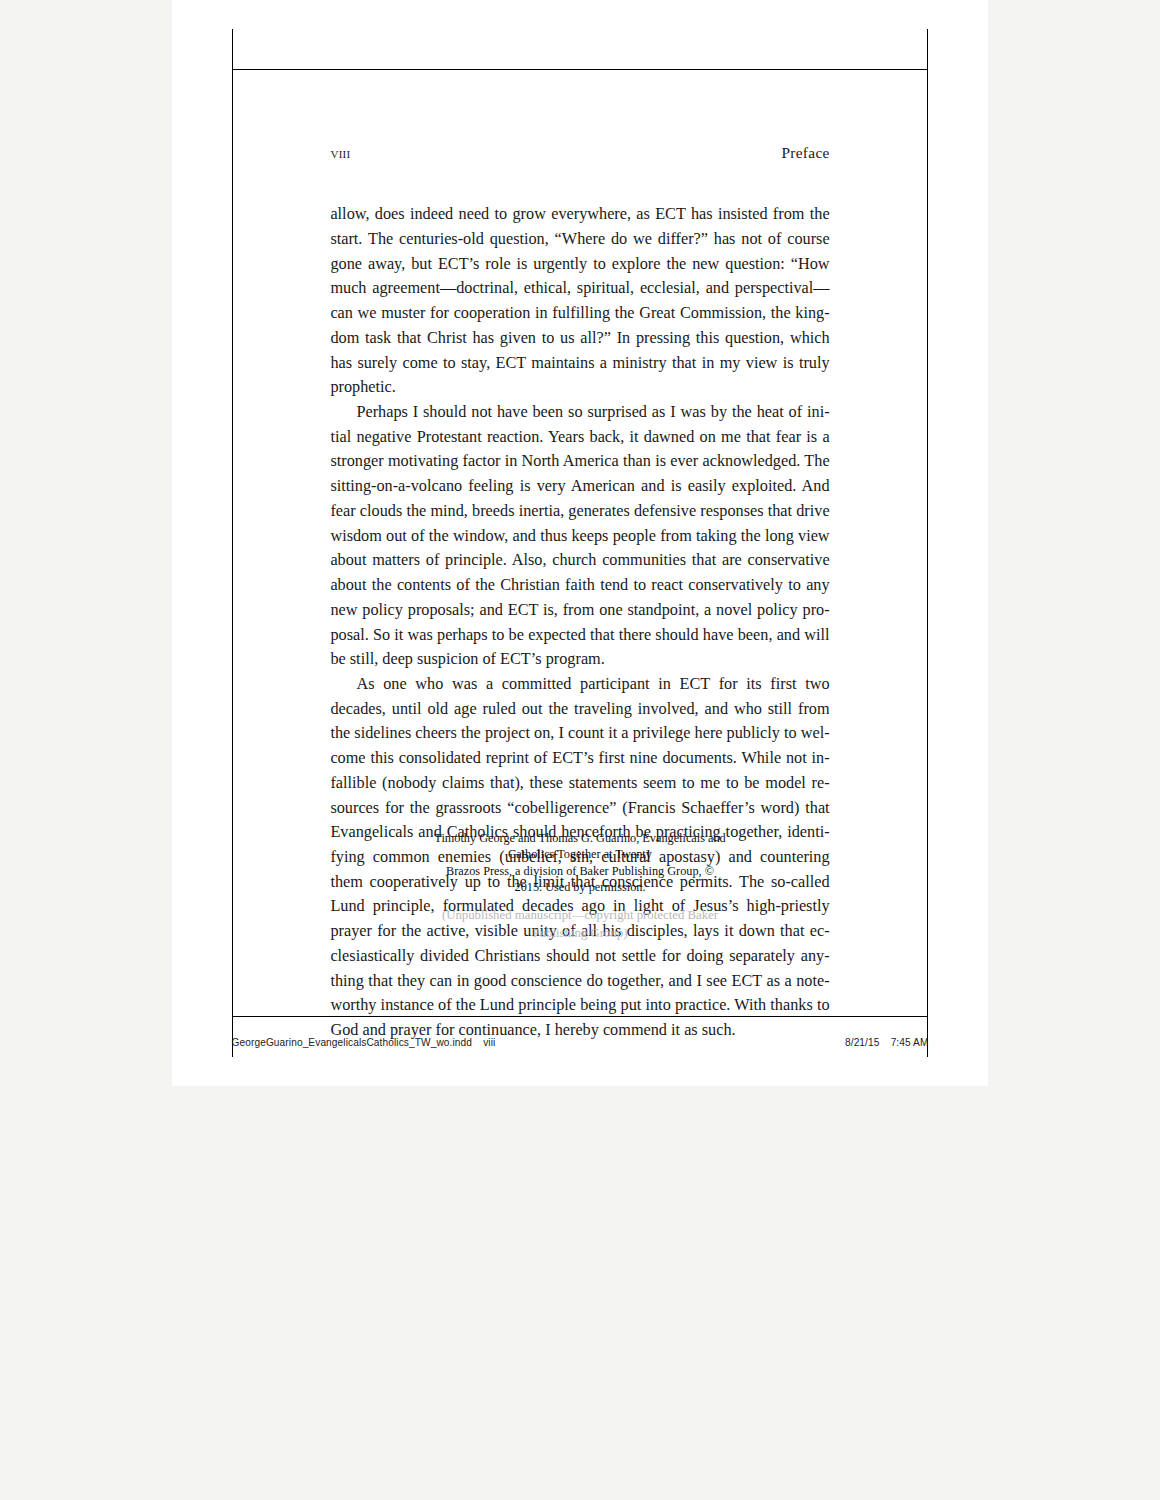viii Preface
allow, does indeed need to grow everywhere, as ECT has insisted from the start. The centuries-old question, “Where do we differ?” has not of course gone away, but ECT’s role is urgently to explore the new question: “How much agreement—doctrinal, ethical, spiritual, ecclesial, and perspectival—can we muster for cooperation in fulfilling the Great Commission, the kingdom task that Christ has given to us all?” In pressing this question, which has surely come to stay, ECT maintains a ministry that in my view is truly prophetic.
Perhaps I should not have been so surprised as I was by the heat of initial negative Protestant reaction. Years back, it dawned on me that fear is a stronger motivating factor in North America than is ever acknowledged. The sitting-on-a-volcano feeling is very American and is easily exploited. And fear clouds the mind, breeds inertia, generates defensive responses that drive wisdom out of the window, and thus keeps people from taking the long view about matters of principle. Also, church communities that are conservative about the contents of the Christian faith tend to react conservatively to any new policy proposals; and ECT is, from one standpoint, a novel policy proposal. So it was perhaps to be expected that there should have been, and will be still, deep suspicion of ECT’s program.
As one who was a committed participant in ECT for its first two decades, until old age ruled out the traveling involved, and who still from the sidelines cheers the project on, I count it a privilege here publicly to welcome this consolidated reprint of ECT’s first nine documents. While not infallible (nobody claims that), these statements seem to me to be model resources for the grassroots “cobelligerence” (Francis Schaeffer’s word) that Evangelicals and Catholics should henceforth be practicing together, identifying common enemies (unbelief, sin, cultural apostasy) and countering them cooperatively up to the limit that conscience permits. The so-called Lund principle, formulated decades ago in light of Jesus’s high-priestly prayer for the active, visible unity of all his disciples, lays it down that ecclesiastically divided Christians should not settle for doing separately anything that they can in good conscience do together, and I see ECT as a noteworthy instance of the Lund principle being put into practice. With thanks to God and prayer for continuance, I hereby commend it as such.
Timothy George and Thomas G. Guarino, Evangelicals and Catholics Together at Twenty
Brazos Press, a division of Baker Publishing Group, © 2015. Used by permission.
(Unpublished manuscript—copyright protected Baker Publishing Group)
GeorgeGuarino_EvangelicalsCatholics_TW_wo.indd viii
8/21/157:45 AM